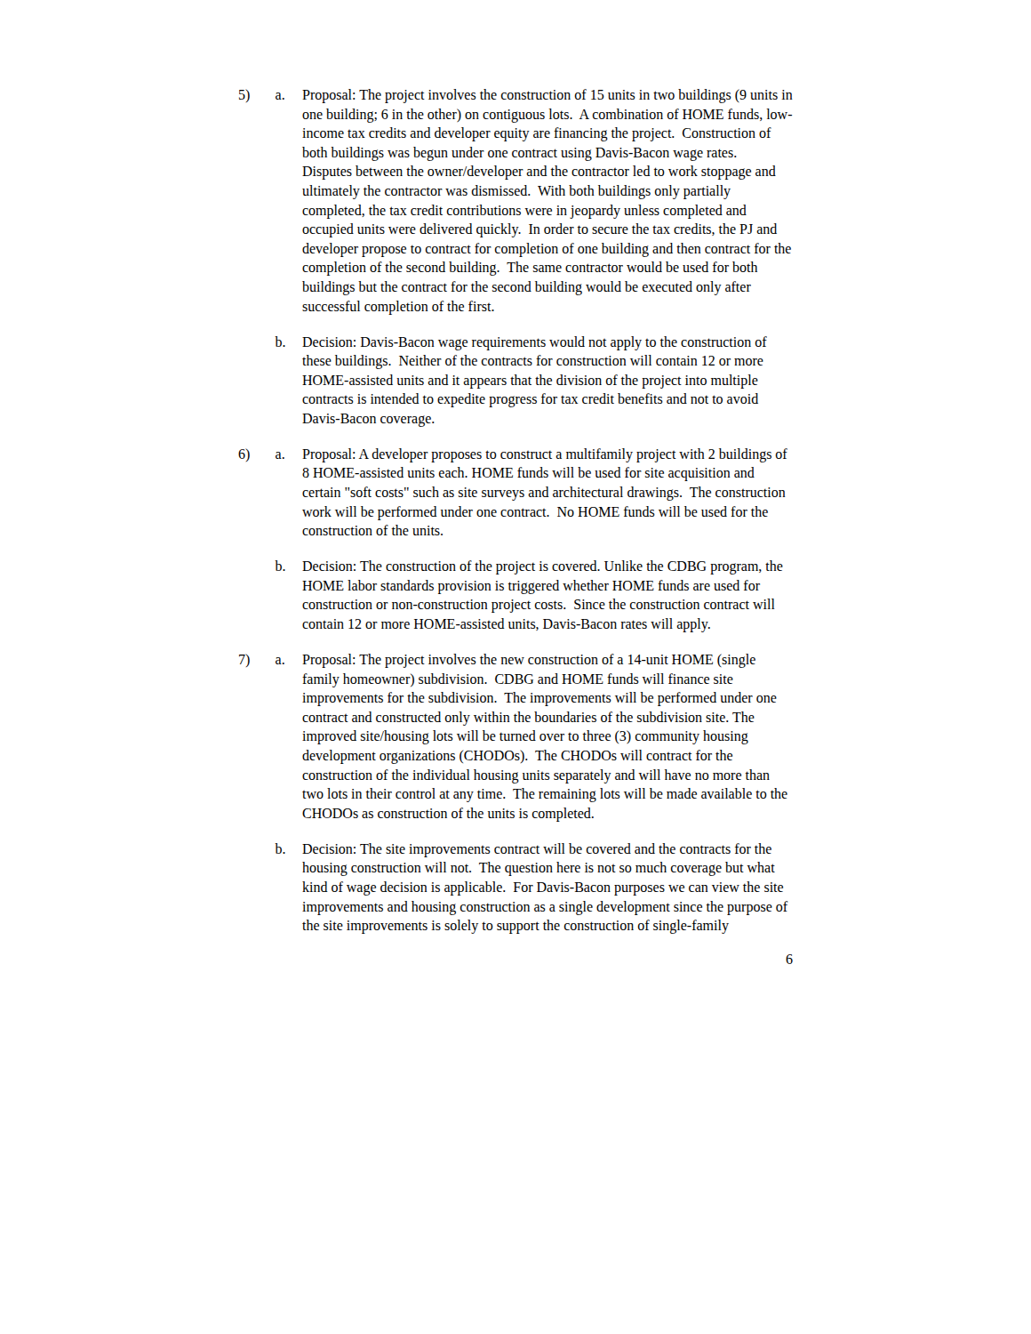5)
a. Proposal: The project involves the construction of 15 units in two buildings (9 units in one building; 6 in the other) on contiguous lots. A combination of HOME funds, low-income tax credits and developer equity are financing the project. Construction of both buildings was begun under one contract using Davis-Bacon wage rates. Disputes between the owner/developer and the contractor led to work stoppage and ultimately the contractor was dismissed. With both buildings only partially completed, the tax credit contributions were in jeopardy unless completed and occupied units were delivered quickly. In order to secure the tax credits, the PJ and developer propose to contract for completion of one building and then contract for the completion of the second building. The same contractor would be used for both buildings but the contract for the second building would be executed only after successful completion of the first.
b. Decision: Davis-Bacon wage requirements would not apply to the construction of these buildings. Neither of the contracts for construction will contain 12 or more HOME-assisted units and it appears that the division of the project into multiple contracts is intended to expedite progress for tax credit benefits and not to avoid Davis-Bacon coverage.
6)
a. Proposal: A developer proposes to construct a multifamily project with 2 buildings of 8 HOME-assisted units each. HOME funds will be used for site acquisition and certain "soft costs" such as site surveys and architectural drawings. The construction work will be performed under one contract. No HOME funds will be used for the construction of the units.
b. Decision: The construction of the project is covered. Unlike the CDBG program, the HOME labor standards provision is triggered whether HOME funds are used for construction or non-construction project costs. Since the construction contract will contain 12 or more HOME-assisted units, Davis-Bacon rates will apply.
7)
a. Proposal: The project involves the new construction of a 14-unit HOME (single family homeowner) subdivision. CDBG and HOME funds will finance site improvements for the subdivision. The improvements will be performed under one contract and constructed only within the boundaries of the subdivision site. The improved site/housing lots will be turned over to three (3) community housing development organizations (CHODOs). The CHODOs will contract for the construction of the individual housing units separately and will have no more than two lots in their control at any time. The remaining lots will be made available to the CHODOs as construction of the units is completed.
b. Decision: The site improvements contract will be covered and the contracts for the housing construction will not. The question here is not so much coverage but what kind of wage decision is applicable. For Davis-Bacon purposes we can view the site improvements and housing construction as a single development since the purpose of the site improvements is solely to support the construction of single-family
6